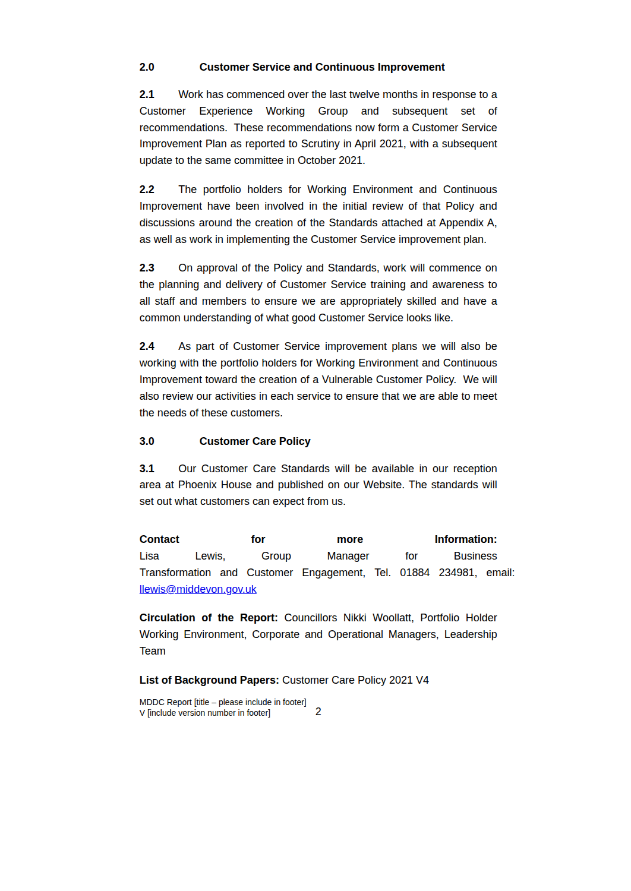2.0 Customer Service and Continuous Improvement
2.1 Work has commenced over the last twelve months in response to a Customer Experience Working Group and subsequent set of recommendations. These recommendations now form a Customer Service Improvement Plan as reported to Scrutiny in April 2021, with a subsequent update to the same committee in October 2021.
2.2 The portfolio holders for Working Environment and Continuous Improvement have been involved in the initial review of that Policy and discussions around the creation of the Standards attached at Appendix A, as well as work in implementing the Customer Service improvement plan.
2.3 On approval of the Policy and Standards, work will commence on the planning and delivery of Customer Service training and awareness to all staff and members to ensure we are appropriately skilled and have a common understanding of what good Customer Service looks like.
2.4 As part of Customer Service improvement plans we will also be working with the portfolio holders for Working Environment and Continuous Improvement toward the creation of a Vulnerable Customer Policy. We will also review our activities in each service to ensure that we are able to meet the needs of these customers.
3.0 Customer Care Policy
3.1 Our Customer Care Standards will be available in our reception area at Phoenix House and published on our Website. The standards will set out what customers can expect from us.
Contact for more Information: Lisa Lewis, Group Manager for Business Transformation and Customer Engagement, Tel. 01884 234981, email: llewis@middevon.gov.uk
Circulation of the Report: Councillors Nikki Woollatt, Portfolio Holder Working Environment, Corporate and Operational Managers, Leadership Team
List of Background Papers: Customer Care Policy 2021 V4
MDDC Report [title – please include in footer]
V [include version number in footer]
2